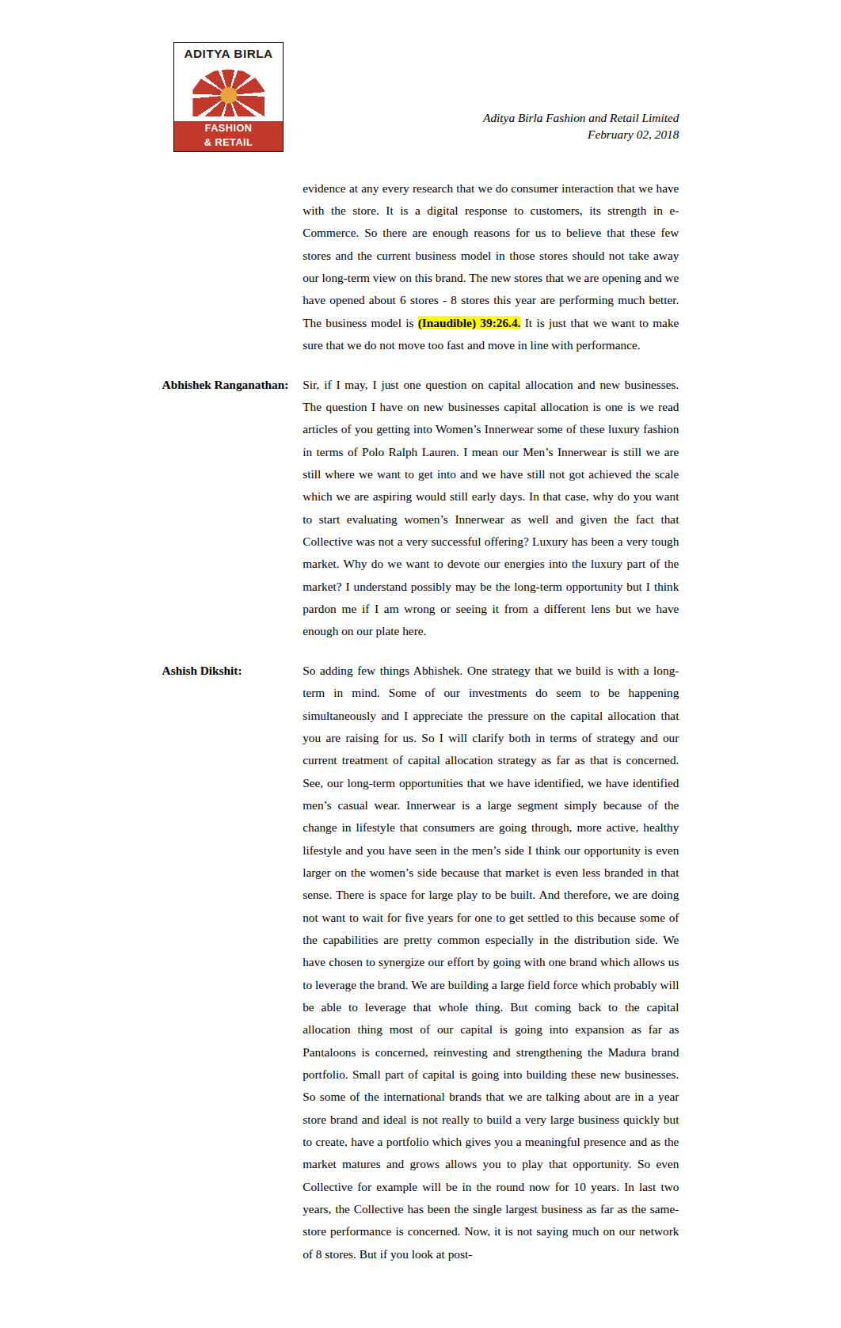ADITYA BIRLA
FASHION& RETAIL
Aditya Birla Fashion and Retail Limited
February 02, 2018
| | evidence at any every research that we do consumer interaction that we have with the store. It is a digital response to customers, its strength in e-Commerce. So there are enough reasons for us to believe that these few stores and the current business model in those stores should not take away our long-term view on this brand. The new stores that we are opening and we have opened about 6 stores - 8 stores this year are performing much better. The business model is (Inaudible) 39:26.4. It is just that we want to make sure that we do not move too fast and move in line with performance. |
| Abhishek Ranganathan: | Sir, if I may, I just one question on capital allocation and new businesses. The question I have on new businesses capital allocation is one is we read articles of you getting into Women’s Innerwear some of these luxury fashion in terms of Polo Ralph Lauren. I mean our Men’s Innerwear is still we are still where we want to get into and we have still not got achieved the scale which we are aspiring would still early days. In that case, why do you want to start evaluating women’s Innerwear as well and given the fact that Collective was not a very successful offering? Luxury has been a very tough market. Why do we want to devote our energies into the luxury part of the market? I understand possibly may be the long-term opportunity but I think pardon me if I am wrong or seeing it from a different lens but we have enough on our plate here. |
| Ashish Dikshit: | So adding few things Abhishek. One strategy that we build is with a long-term in mind. Some of our investments do seem to be happening simultaneously and I appreciate the pressure on the capital allocation that you are raising for us. So I will clarify both in terms of strategy and our current treatment of capital allocation strategy as far as that is concerned. See, our long-term opportunities that we have identified, we have identified men’s casual wear. Innerwear is a large segment simply because of the change in lifestyle that consumers are going through, more active, healthy lifestyle and you have seen in the men’s side I think our opportunity is even larger on the women’s side because that market is even less branded in that sense. There is space for large play to be built. And therefore, we are doing not want to wait for five years for one to get settled to this because some of the capabilities are pretty common especially in the distribution side. We have chosen to synergize our effort by going with one brand which allows us to leverage the brand. We are building a large field force which probably will be able to leverage that whole thing. But coming back to the capital allocation thing most of our capital is going into expansion as far as Pantaloons is concerned, reinvesting and strengthening the Madura brand portfolio. Small part of capital is going into building these new businesses. So some of the international brands that we are talking about are in a year store brand and ideal is not really to build a very large business quickly but to create, have a portfolio which gives you a meaningful presence and as the market matures and grows allows you to play that opportunity. So even Collective for example will be in the round now for 10 years. In last two years, the Collective has been the single largest business as far as the same-store performance is concerned. Now, it is not saying much on our network of 8 stores. But if you look at post- |